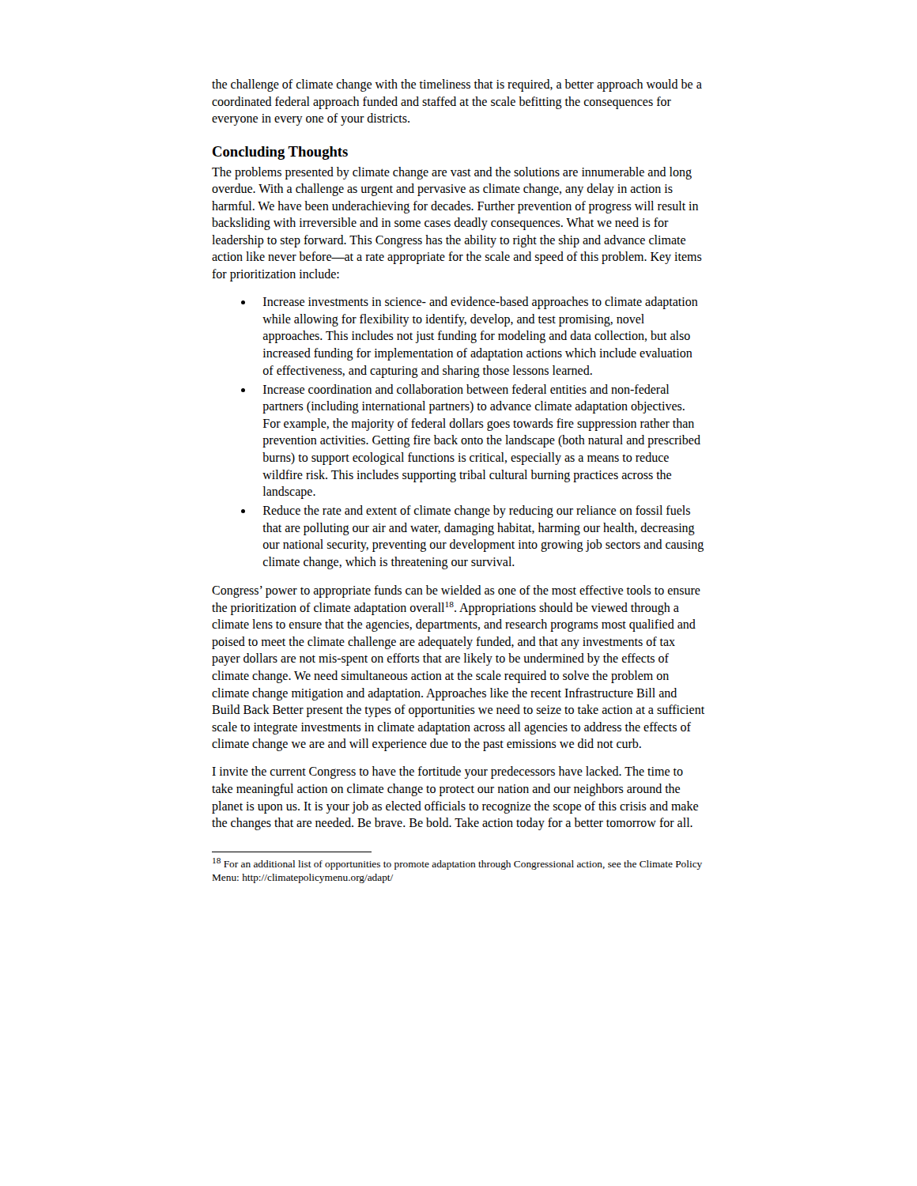the challenge of climate change with the timeliness that is required, a better approach would be a coordinated federal approach funded and staffed at the scale befitting the consequences for everyone in every one of your districts.
Concluding Thoughts
The problems presented by climate change are vast and the solutions are innumerable and long overdue. With a challenge as urgent and pervasive as climate change, any delay in action is harmful. We have been underachieving for decades. Further prevention of progress will result in backsliding with irreversible and in some cases deadly consequences. What we need is for leadership to step forward. This Congress has the ability to right the ship and advance climate action like never before—at a rate appropriate for the scale and speed of this problem. Key items for prioritization include:
Increase investments in science- and evidence-based approaches to climate adaptation while allowing for flexibility to identify, develop, and test promising, novel approaches. This includes not just funding for modeling and data collection, but also increased funding for implementation of adaptation actions which include evaluation of effectiveness, and capturing and sharing those lessons learned.
Increase coordination and collaboration between federal entities and non-federal partners (including international partners) to advance climate adaptation objectives. For example, the majority of federal dollars goes towards fire suppression rather than prevention activities. Getting fire back onto the landscape (both natural and prescribed burns) to support ecological functions is critical, especially as a means to reduce wildfire risk. This includes supporting tribal cultural burning practices across the landscape.
Reduce the rate and extent of climate change by reducing our reliance on fossil fuels that are polluting our air and water, damaging habitat, harming our health, decreasing our national security, preventing our development into growing job sectors and causing climate change, which is threatening our survival.
Congress’ power to appropriate funds can be wielded as one of the most effective tools to ensure the prioritization of climate adaptation overall18. Appropriations should be viewed through a climate lens to ensure that the agencies, departments, and research programs most qualified and poised to meet the climate challenge are adequately funded, and that any investments of tax payer dollars are not mis-spent on efforts that are likely to be undermined by the effects of climate change. We need simultaneous action at the scale required to solve the problem on climate change mitigation and adaptation. Approaches like the recent Infrastructure Bill and Build Back Better present the types of opportunities we need to seize to take action at a sufficient scale to integrate investments in climate adaptation across all agencies to address the effects of climate change we are and will experience due to the past emissions we did not curb.
I invite the current Congress to have the fortitude your predecessors have lacked. The time to take meaningful action on climate change to protect our nation and our neighbors around the planet is upon us. It is your job as elected officials to recognize the scope of this crisis and make the changes that are needed. Be brave. Be bold. Take action today for a better tomorrow for all.
18 For an additional list of opportunities to promote adaptation through Congressional action, see the Climate Policy Menu: http://climatepolicymenu.org/adapt/